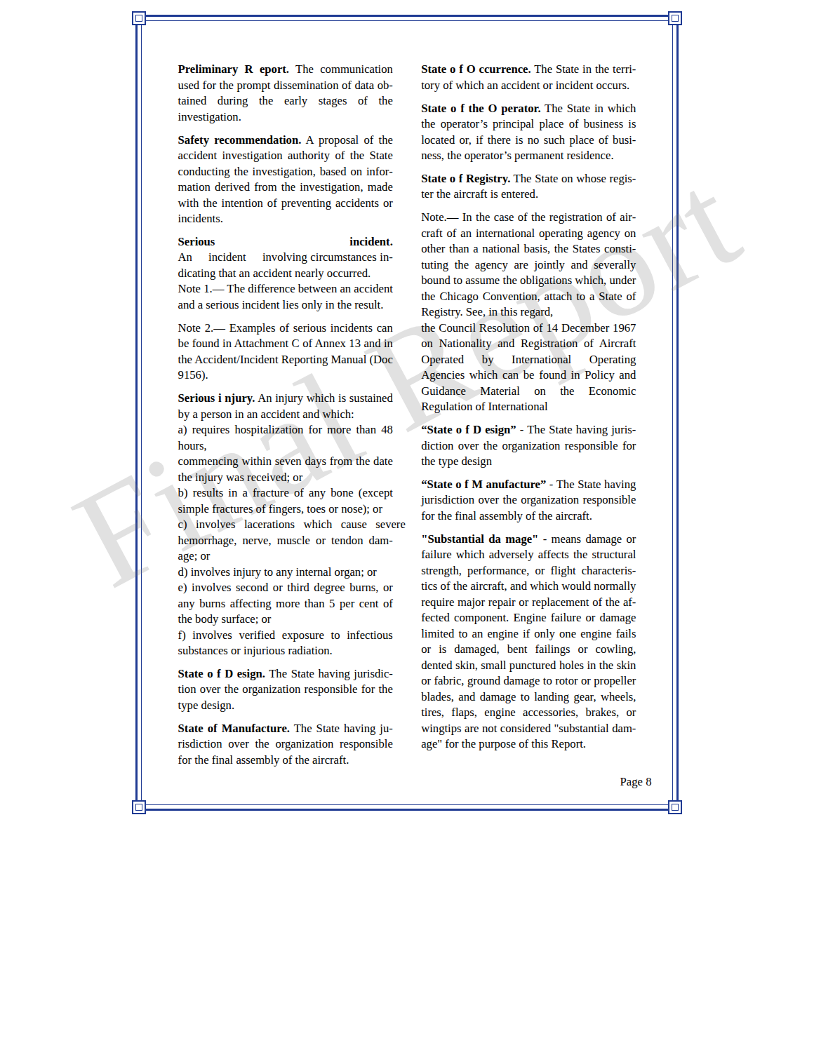Final Report
Preliminary R eport. The communication used for the prompt dissemination of data obtained during the early stages of the investigation.
Safety recommendation. A proposal of the accident investigation authority of the State conducting the investigation, based on information derived from the investigation, made with the intention of preventing accidents or incidents.
Serious incident. An incident involving circumstances indicating that an accident nearly occurred.
Note 1.— The difference between an accident and a serious incident lies only in the result.
Note 2.— Examples of serious incidents can be found in Attachment C of Annex 13 and in the Accident/Incident Reporting Manual (Doc 9156).
Serious i njury. An injury which is sustained by a person in an accident and which:
a) requires hospitalization for more than 48 hours,
commencing within seven days from the date the injury was received; or
b) results in a fracture of any bone (except simple fractures of fingers, toes or nose); or
c) involves lacerations which cause severe hemorrhage, nerve, muscle or tendon damage; or
d) involves injury to any internal organ; or
e) involves second or third degree burns, or any burns affecting more than 5 per cent of the body surface; or
f) involves verified exposure to infectious substances or injurious radiation.
State o f D esign. The State having jurisdiction over the organization responsible for the type design.
State of Manufacture. The State having jurisdiction over the organization responsible for the final assembly of the aircraft.
State o f O ccurrence. The State in the territory of which an accident or incident occurs.
State o f the O perator. The State in which the operator’s principal place of business is located or, if there is no such place of business, the operator’s permanent residence.
State o f Registry. The State on whose register the aircraft is entered.
Note.— In the case of the registration of aircraft of an international operating agency on other than a national basis, the States constituting the agency are jointly and severally bound to assume the obligations which, under the Chicago Convention, attach to a State of Registry. See, in this regard,
the Council Resolution of 14 December 1967 on Nationality and Registration of Aircraft Operated by International Operating Agencies which can be found in Policy and Guidance Material on the Economic Regulation of International
“State o f D esign” - The State having jurisdiction over the organization responsible for the type design
“State o f M anufacture” - The State having jurisdiction over the organization responsible for the final assembly of the aircraft.
"Substantial da mage" - means damage or failure which adversely affects the structural strength, performance, or flight characteristics of the aircraft, and which would normally require major repair or replacement of the affected component. Engine failure or damage limited to an engine if only one engine fails or is damaged, bent failings or cowling, dented skin, small punctured holes in the skin or fabric, ground damage to rotor or propeller blades, and damage to landing gear, wheels, tires, flaps, engine accessories, brakes, or wingtips are not considered "substantial damage" for the purpose of this Report.
Page 8